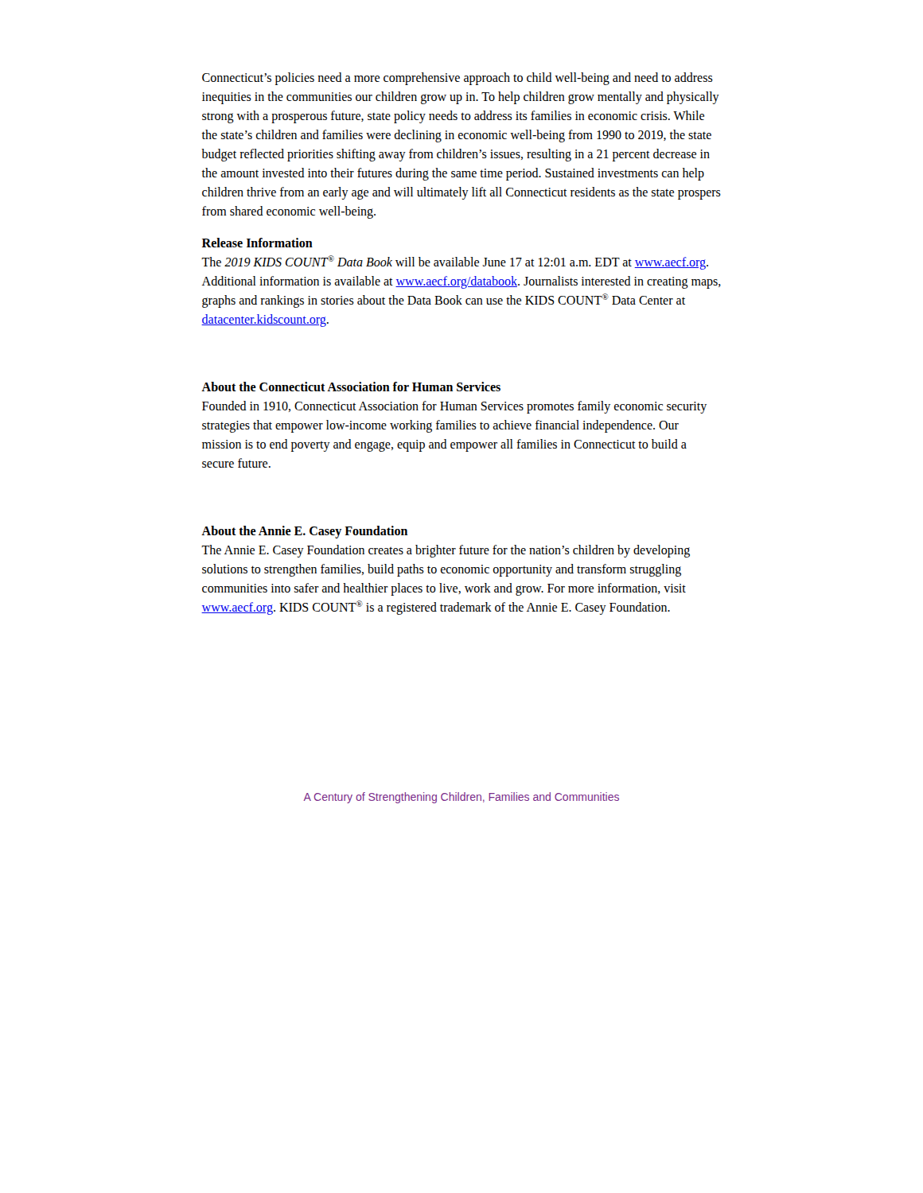Connecticut’s policies need a more comprehensive approach to child well-being and need to address inequities in the communities our children grow up in. To help children grow mentally and physically strong with a prosperous future, state policy needs to address its families in economic crisis. While the state’s children and families were declining in economic well-being from 1990 to 2019, the state budget reflected priorities shifting away from children’s issues, resulting in a 21 percent decrease in the amount invested into their futures during the same time period. Sustained investments can help children thrive from an early age and will ultimately lift all Connecticut residents as the state prospers from shared economic well-being.
Release Information
The 2019 KIDS COUNT® Data Book will be available June 17 at 12:01 a.m. EDT at www.aecf.org. Additional information is available at www.aecf.org/databook. Journalists interested in creating maps, graphs and rankings in stories about the Data Book can use the KIDS COUNT® Data Center at datacenter.kidscount.org.
About the Connecticut Association for Human Services
Founded in 1910, Connecticut Association for Human Services promotes family economic security strategies that empower low-income working families to achieve financial independence. Our mission is to end poverty and engage, equip and empower all families in Connecticut to build a secure future.
About the Annie E. Casey Foundation
The Annie E. Casey Foundation creates a brighter future for the nation’s children by developing solutions to strengthen families, build paths to economic opportunity and transform struggling communities into safer and healthier places to live, work and grow. For more information, visit www.aecf.org. KIDS COUNT® is a registered trademark of the Annie E. Casey Foundation.
A Century of Strengthening Children, Families and Communities